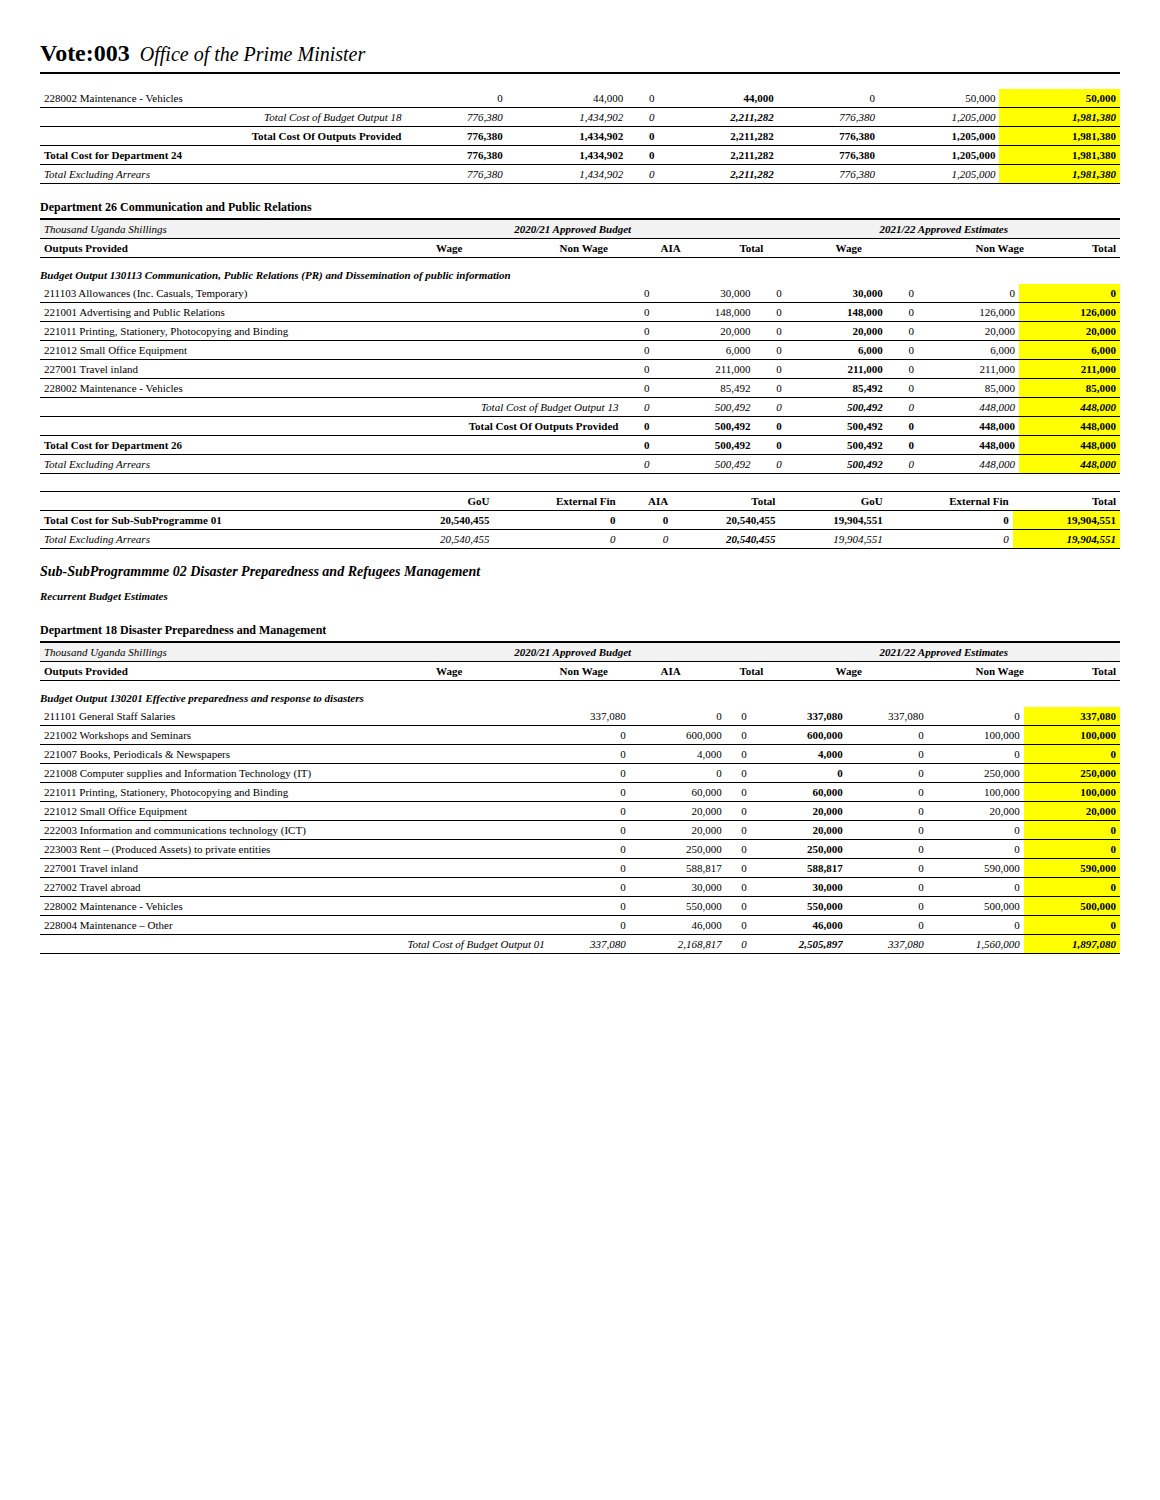Vote:003 Office of the Prime Minister
| 228002 Maintenance - Vehicles | 0 | 44,000 | 0 | 44,000 | 0 | 50,000 | 50,000 |
| Total Cost of Budget Output 18 | 776,380 | 1,434,902 | 0 | 2,211,282 | 776,380 | 1,205,000 | 1,981,380 |
| Total Cost Of Outputs Provided | 776,380 | 1,434,902 | 0 | 2,211,282 | 776,380 | 1,205,000 | 1,981,380 |
| Total Cost for Department 24 | 776,380 | 1,434,902 | 0 | 2,211,282 | 776,380 | 1,205,000 | 1,981,380 |
| Total Excluding Arrears | 776,380 | 1,434,902 | 0 | 2,211,282 | 776,380 | 1,205,000 | 1,981,380 |
Department 26 Communication and Public Relations
| Thousand Uganda Shillings | 2020/21 Approved Budget | 2021/22 Approved Estimates |
| Outputs Provided | Wage | Non Wage | AIA | Total | Wage | Non Wage | Total |
Budget Output 130113 Communication, Public Relations (PR) and Dissemination of public information
| 211103 Allowances (Inc. Casuals, Temporary) | 0 | 30,000 | 0 | 30,000 | 0 | 0 | 0 |
| 221001 Advertising and Public Relations | 0 | 148,000 | 0 | 148,000 | 0 | 126,000 | 126,000 |
| 221011 Printing, Stationery, Photocopying and Binding | 0 | 20,000 | 0 | 20,000 | 0 | 20,000 | 20,000 |
| 221012 Small Office Equipment | 0 | 6,000 | 0 | 6,000 | 0 | 6,000 | 6,000 |
| 227001 Travel inland | 0 | 211,000 | 0 | 211,000 | 0 | 211,000 | 211,000 |
| 228002 Maintenance - Vehicles | 0 | 85,492 | 0 | 85,492 | 0 | 85,000 | 85,000 |
| Total Cost of Budget Output 13 | 0 | 500,492 | 0 | 500,492 | 0 | 448,000 | 448,000 |
| Total Cost Of Outputs Provided | 0 | 500,492 | 0 | 500,492 | 0 | 448,000 | 448,000 |
| Total Cost for Department 26 | 0 | 500,492 | 0 | 500,492 | 0 | 448,000 | 448,000 |
| Total Excluding Arrears | 0 | 500,492 | 0 | 500,492 | 0 | 448,000 | 448,000 |
| | GoU | External Fin | AIA | Total | GoU | External Fin | Total |
| Total Cost for Sub-SubProgramme 01 | 20,540,455 | 0 | 0 | 20,540,455 | 19,904,551 | 0 | 19,904,551 |
| Total Excluding Arrears | 20,540,455 | 0 | 0 | 20,540,455 | 19,904,551 | 0 | 19,904,551 |
Sub-SubProgrammme 02 Disaster Preparedness and Refugees Management
Recurrent Budget Estimates
Department 18 Disaster Preparedness and Management
| Thousand Uganda Shillings | 2020/21 Approved Budget | 2021/22 Approved Estimates |
| Outputs Provided | Wage | Non Wage | AIA | Total | Wage | Non Wage | Total |
Budget Output 130201 Effective preparedness and response to disasters
| 211101 General Staff Salaries | 337,080 | 0 | 0 | 337,080 | 337,080 | 0 | 337,080 |
| 221002 Workshops and Seminars | 0 | 600,000 | 0 | 600,000 | 0 | 100,000 | 100,000 |
| 221007 Books, Periodicals & Newspapers | 0 | 4,000 | 0 | 4,000 | 0 | 0 | 0 |
| 221008 Computer supplies and Information Technology (IT) | 0 | 0 | 0 | 0 | 0 | 250,000 | 250,000 |
| 221011 Printing, Stationery, Photocopying and Binding | 0 | 60,000 | 0 | 60,000 | 0 | 100,000 | 100,000 |
| 221012 Small Office Equipment | 0 | 20,000 | 0 | 20,000 | 0 | 20,000 | 20,000 |
| 222003 Information and communications technology (ICT) | 0 | 20,000 | 0 | 20,000 | 0 | 0 | 0 |
| 223003 Rent – (Produced Assets) to private entities | 0 | 250,000 | 0 | 250,000 | 0 | 0 | 0 |
| 227001 Travel inland | 0 | 588,817 | 0 | 588,817 | 0 | 590,000 | 590,000 |
| 227002 Travel abroad | 0 | 30,000 | 0 | 30,000 | 0 | 0 | 0 |
| 228002 Maintenance - Vehicles | 0 | 550,000 | 0 | 550,000 | 0 | 500,000 | 500,000 |
| 228004 Maintenance – Other | 0 | 46,000 | 0 | 46,000 | 0 | 0 | 0 |
| Total Cost of Budget Output 01 | 337,080 | 2,168,817 | 0 | 2,505,897 | 337,080 | 1,560,000 | 1,897,080 |